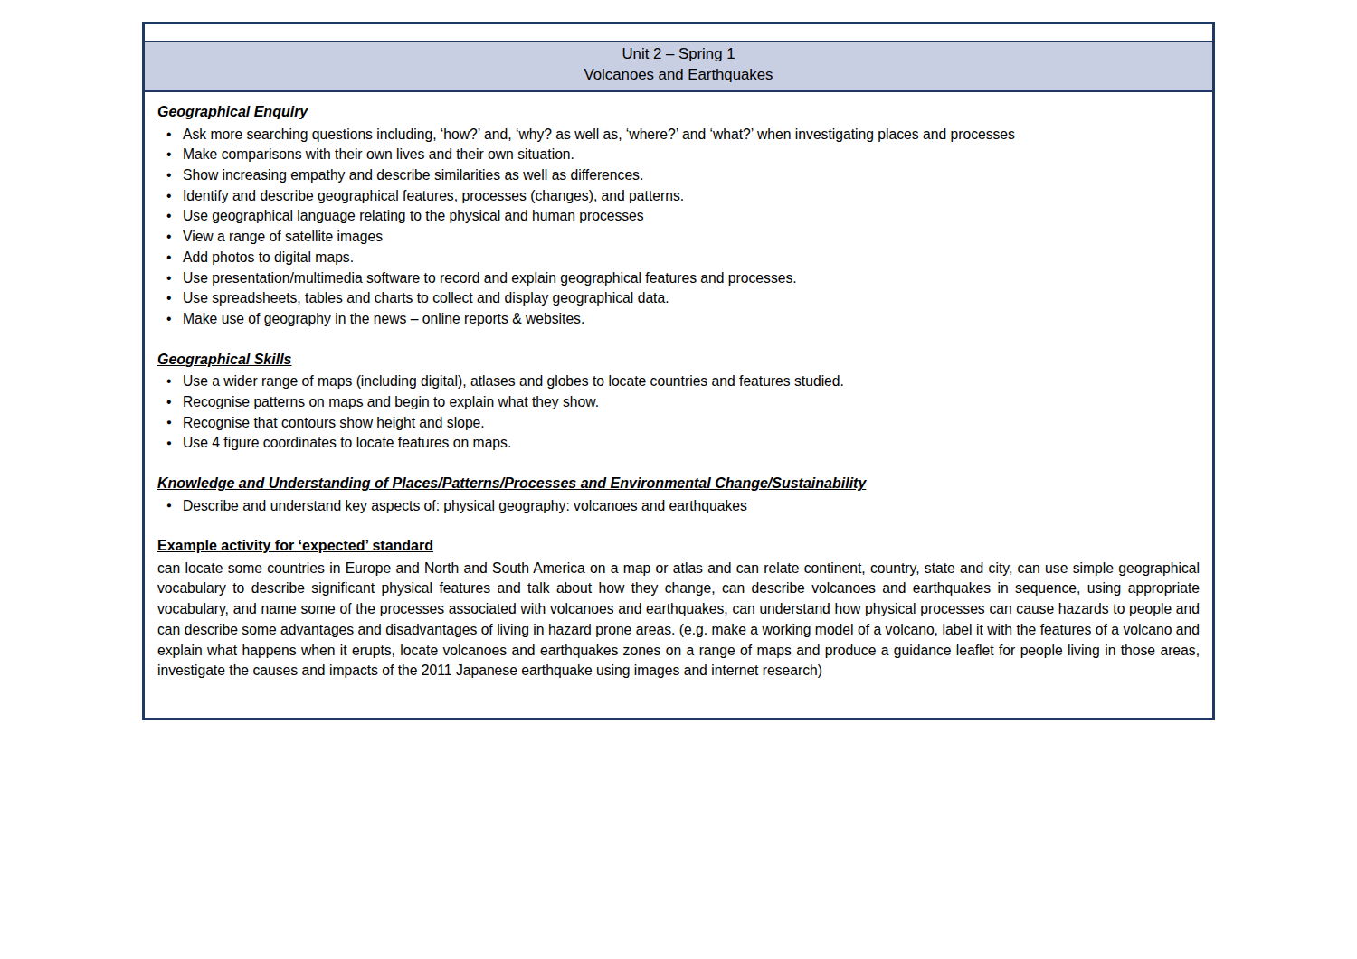Unit 2 – Spring 1
Volcanoes and Earthquakes
Geographical Enquiry
Ask more searching questions including, ‘how?’ and, ‘why? as well as, ‘where?’ and ‘what?’ when investigating places and processes
Make comparisons with their own lives and their own situation.
Show increasing empathy and describe similarities as well as differences.
Identify and describe geographical features, processes (changes), and patterns.
Use geographical language relating to the physical and human processes
View a range of satellite images
Add photos to digital maps.
Use presentation/multimedia software to record and explain geographical features and processes.
Use spreadsheets, tables and charts to collect and display geographical data.
Make use of geography in the news – online reports & websites.
Geographical Skills
Use a wider range of maps (including digital), atlases and globes to locate countries and features studied.
Recognise patterns on maps and begin to explain what they show.
Recognise that contours show height and slope.
Use 4 figure coordinates to locate features on maps.
Knowledge and Understanding of Places/Patterns/Processes and Environmental Change/Sustainability
Describe and understand key aspects of: physical geography: volcanoes and earthquakes
Example activity for ‘expected’ standard
can locate some countries in Europe and North and South America on a map or atlas and can relate continent, country, state and city, can use simple geographical vocabulary to describe significant physical features and talk about how they change, can describe volcanoes and earthquakes in sequence, using appropriate vocabulary, and name some of the processes associated with volcanoes and earthquakes, can understand how physical processes can cause hazards to people and can describe some advantages and disadvantages of living in hazard prone areas. (e.g. make a working model of a volcano, label it with the features of a volcano and explain what happens when it erupts, locate volcanoes and earthquakes zones on a range of maps and produce a guidance leaflet for people living in those areas, investigate the causes and impacts of the 2011 Japanese earthquake using images and internet research)